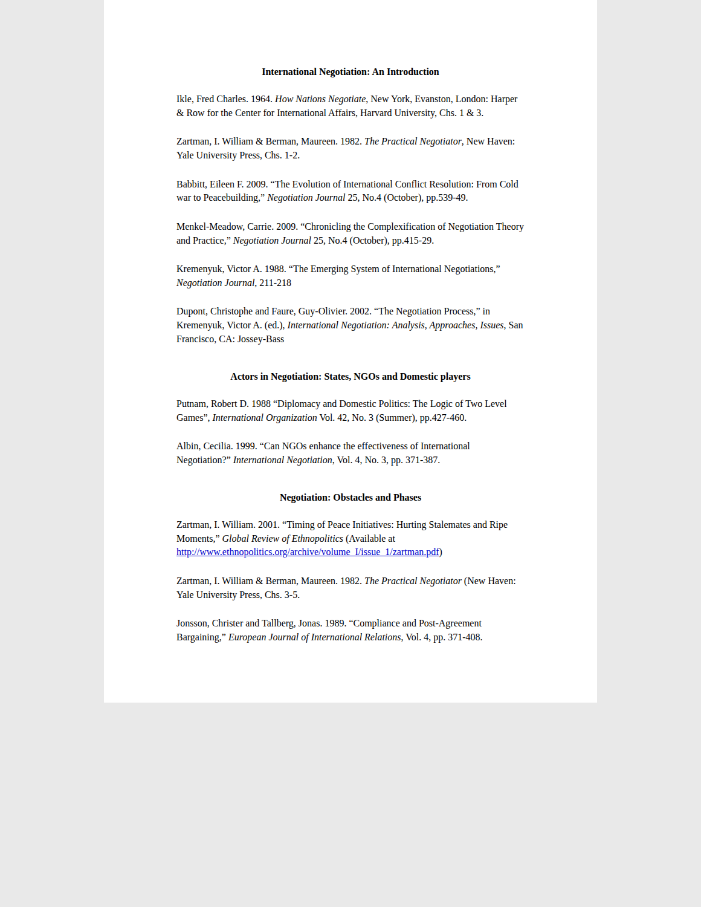International Negotiation: An Introduction
Ikle, Fred Charles. 1964. How Nations Negotiate, New York, Evanston, London: Harper & Row for the Center for International Affairs, Harvard University, Chs. 1 & 3.
Zartman, I. William & Berman, Maureen. 1982. The Practical Negotiator, New Haven: Yale University Press, Chs. 1-2.
Babbitt, Eileen F. 2009. “The Evolution of International Conflict Resolution: From Cold war to Peacebuilding,” Negotiation Journal 25, No.4 (October), pp.539-49.
Menkel-Meadow, Carrie. 2009. “Chronicling the Complexification of Negotiation Theory and Practice,” Negotiation Journal 25, No.4 (October), pp.415-29.
Kremenyuk, Victor A. 1988. “The Emerging System of International Negotiations,” Negotiation Journal, 211-218
Dupont, Christophe and Faure, Guy-Olivier. 2002. “The Negotiation Process,” in Kremenyuk, Victor A. (ed.), International Negotiation: Analysis, Approaches, Issues, San Francisco, CA: Jossey-Bass
Actors in Negotiation: States, NGOs and Domestic players
Putnam, Robert D. 1988 “Diplomacy and Domestic Politics: The Logic of Two Level Games”, International Organization Vol. 42, No. 3 (Summer), pp.427-460.
Albin, Cecilia. 1999. “Can NGOs enhance the effectiveness of International Negotiation?” International Negotiation, Vol. 4, No. 3, pp. 371-387.
Negotiation: Obstacles and Phases
Zartman, I. William. 2001. “Timing of Peace Initiatives: Hurting Stalemates and Ripe Moments,” Global Review of Ethnopolitics (Available at http://www.ethnopolitics.org/archive/volume_I/issue_1/zartman.pdf)
Zartman, I. William & Berman, Maureen. 1982. The Practical Negotiator (New Haven: Yale University Press, Chs. 3-5.
Jonsson, Christer and Tallberg, Jonas. 1989. “Compliance and Post-Agreement Bargaining,” European Journal of International Relations, Vol. 4, pp. 371-408.